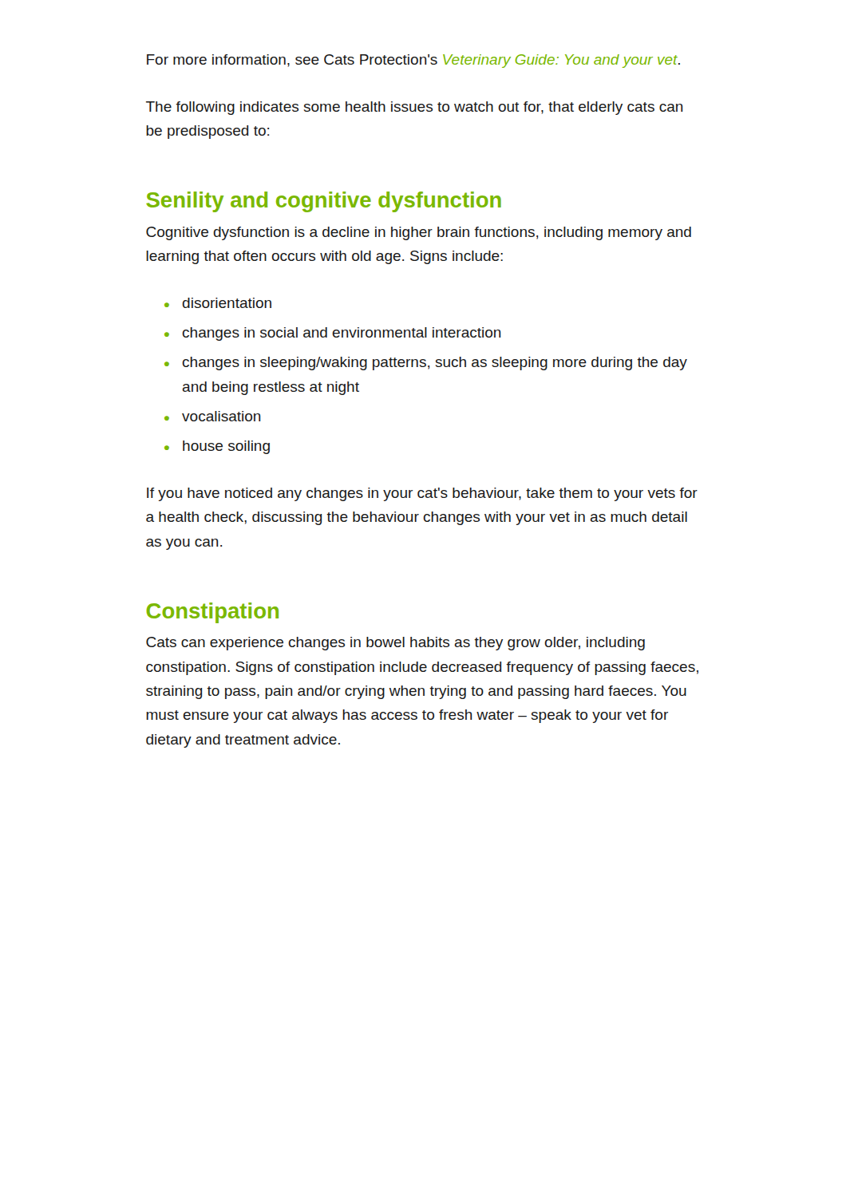For more information, see Cats Protection's Veterinary Guide: You and your vet.
The following indicates some health issues to watch out for, that elderly cats can be predisposed to:
Senility and cognitive dysfunction
Cognitive dysfunction is a decline in higher brain functions, including memory and learning that often occurs with old age. Signs include:
disorientation
changes in social and environmental interaction
changes in sleeping/waking patterns, such as sleeping more during the day and being restless at night
vocalisation
house soiling
If you have noticed any changes in your cat's behaviour, take them to your vets for a health check, discussing the behaviour changes with your vet in as much detail as you can.
Constipation
Cats can experience changes in bowel habits as they grow older, including constipation. Signs of constipation include decreased frequency of passing faeces, straining to pass, pain and/or crying when trying to and passing hard faeces. You must ensure your cat always has access to fresh water – speak to your vet for dietary and treatment advice.